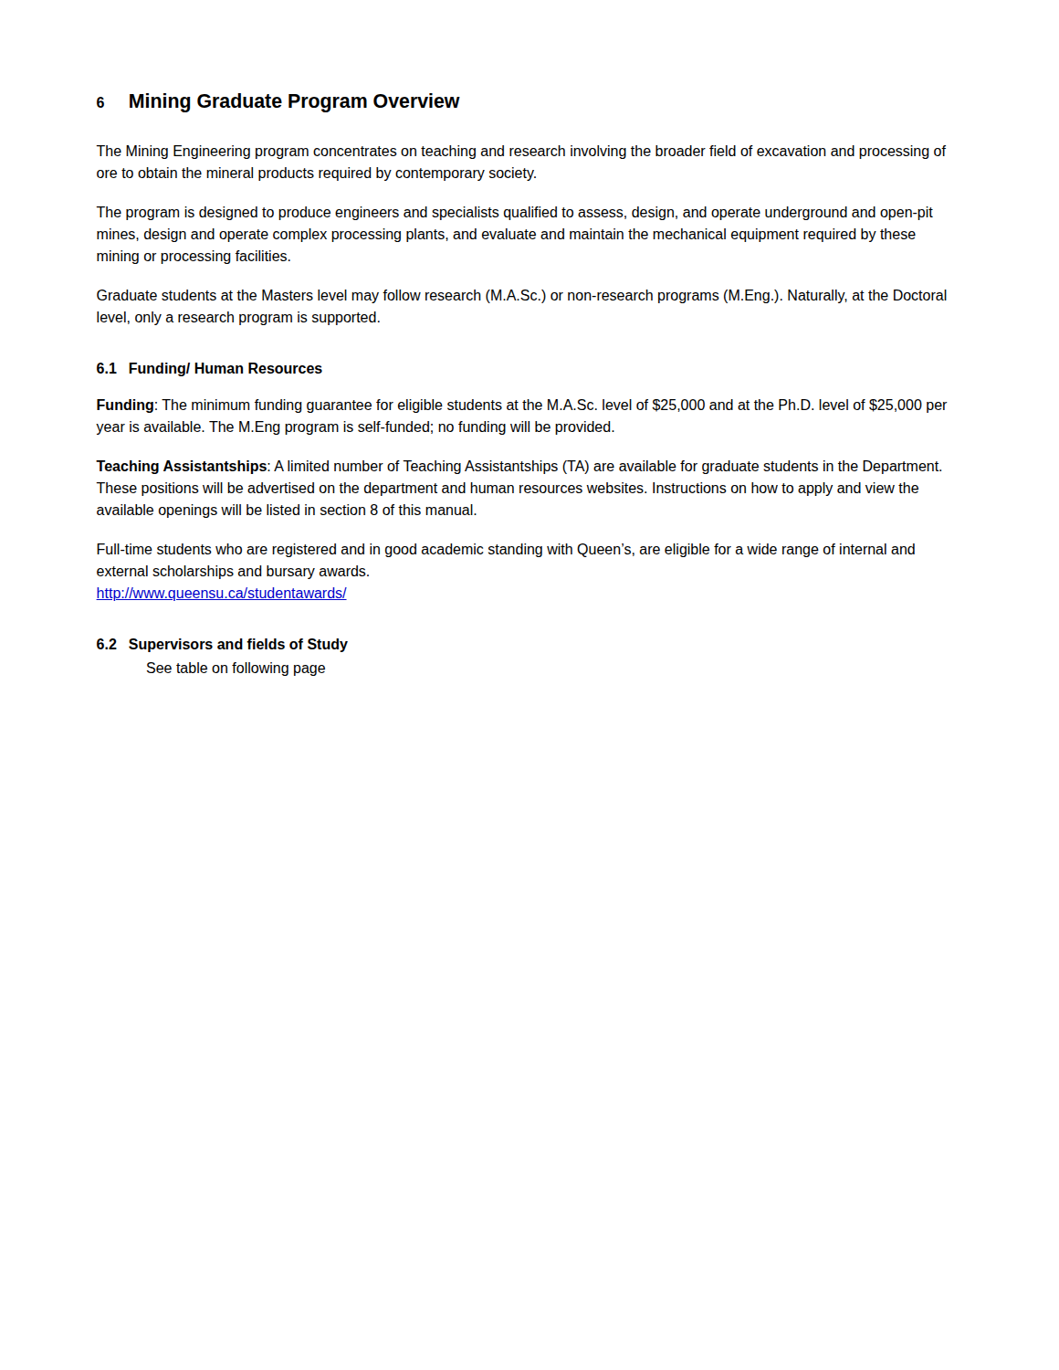6 Mining Graduate Program Overview
The Mining Engineering program concentrates on teaching and research involving the broader field of excavation and processing of ore to obtain the mineral products required by contemporary society.
The program is designed to produce engineers and specialists qualified to assess, design, and operate underground and open-pit mines, design and operate complex processing plants, and evaluate and maintain the mechanical equipment required by these mining or processing facilities.
Graduate students at the Masters level may follow research (M.A.Sc.) or non-research programs (M.Eng.). Naturally, at the Doctoral level, only a research program is supported.
6.1 Funding/ Human Resources
Funding: The minimum funding guarantee for eligible students at the M.A.Sc. level of $25,000 and at the Ph.D. level of $25,000 per year is available. The M.Eng program is self-funded; no funding will be provided.
Teaching Assistantships: A limited number of Teaching Assistantships (TA) are available for graduate students in the Department. These positions will be advertised on the department and human resources websites. Instructions on how to apply and view the available openings will be listed in section 8 of this manual.
Full-time students who are registered and in good academic standing with Queen’s, are eligible for a wide range of internal and external scholarships and bursary awards.
http://www.queensu.ca/studentawards/
6.2 Supervisors and fields of Study
See table on following page